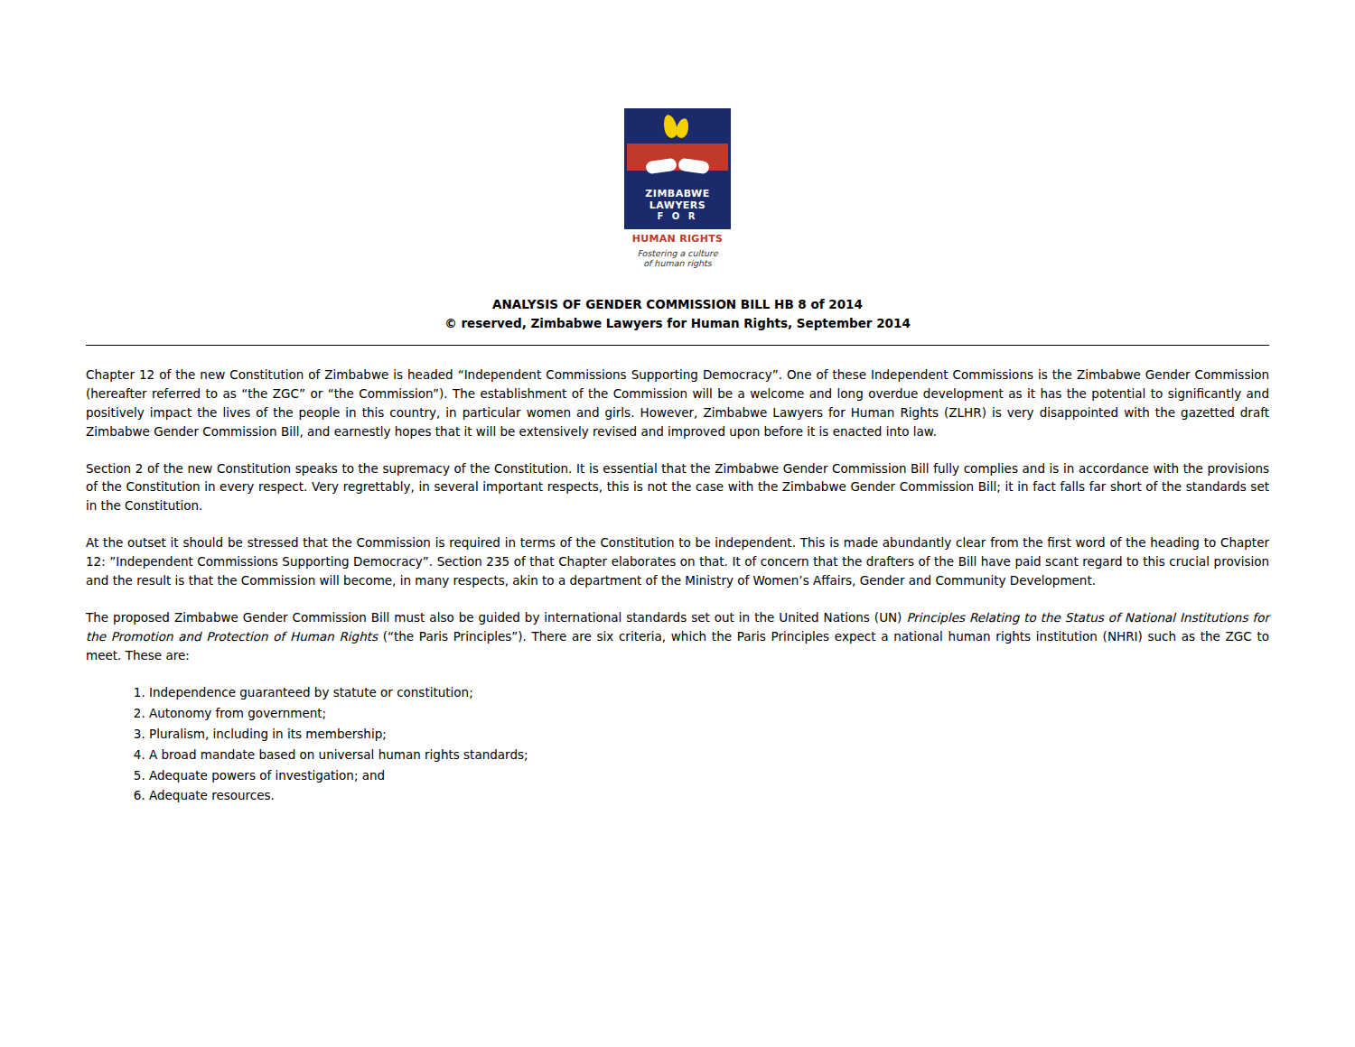ZIMBABWE
LAWYERS
F O R
HUMAN RIGHTS
Fostering a culture
of human rights
ANALYSIS OF GENDER COMMISSION BILL HB 8 of 2014 © reserved, Zimbabwe Lawyers for Human Rights, September 2014
Chapter 12 of the new Constitution of Zimbabwe is headed “Independent Commissions Supporting Democracy”. One of these Independent Commissions is the Zimbabwe Gender Commission (hereafter referred to as “the ZGC” or “the Commission”). The establishment of the Commission will be a welcome and long overdue development as it has the potential to significantly and positively impact the lives of the people in this country, in particular women and girls. However, Zimbabwe Lawyers for Human Rights (ZLHR) is very disappointed with the gazetted draft Zimbabwe Gender Commission Bill, and earnestly hopes that it will be extensively revised and improved upon before it is enacted into law.
Section 2 of the new Constitution speaks to the supremacy of the Constitution. It is essential that the Zimbabwe Gender Commission Bill fully complies and is in accordance with the provisions of the Constitution in every respect. Very regrettably, in several important respects, this is not the case with the Zimbabwe Gender Commission Bill; it in fact falls far short of the standards set in the Constitution.
At the outset it should be stressed that the Commission is required in terms of the Constitution to be independent. This is made abundantly clear from the first word of the heading to Chapter 12: ”Independent Commissions Supporting Democracy”. Section 235 of that Chapter elaborates on that. It of concern that the drafters of the Bill have paid scant regard to this crucial provision and the result is that the Commission will become, in many respects, akin to a department of the Ministry of Women’s Affairs, Gender and Community Development.
The proposed Zimbabwe Gender Commission Bill must also be guided by international standards set out in the United Nations (UN) Principles Relating to the Status of National Institutions for the Promotion and Protection of Human Rights (“the Paris Principles”). There are six criteria, which the Paris Principles expect a national human rights institution (NHRI) such as the ZGC to meet. These are:
Independence guaranteed by statute or constitution;
Autonomy from government;
Pluralism, including in its membership;
A broad mandate based on universal human rights standards;
Adequate powers of investigation; and
Adequate resources.